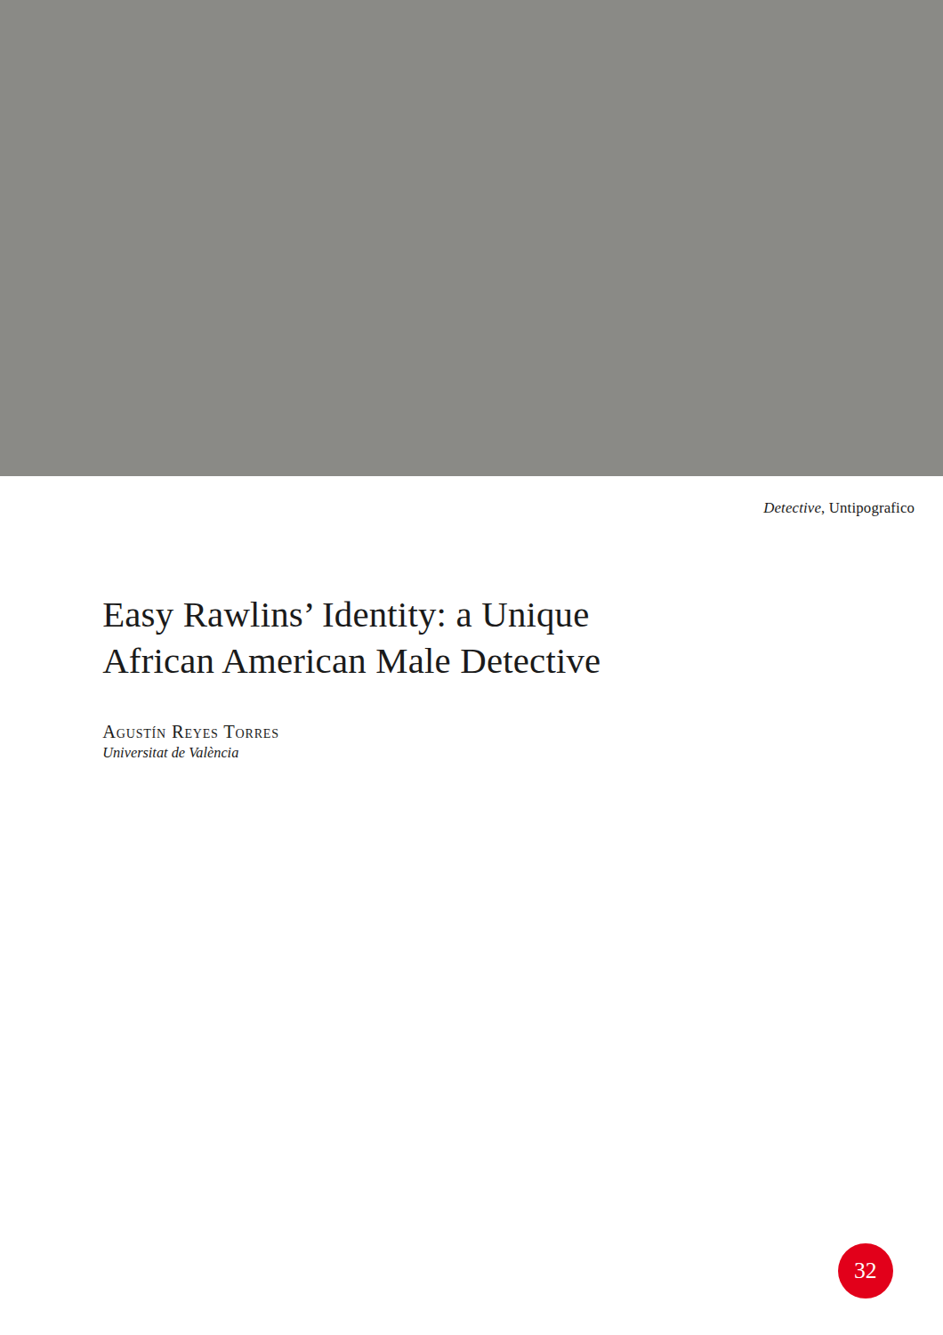Detective, Untipografico
Easy Rawlins’ Identity: a Unique
African American Male Detective
Agustín Reyes Torres
Universitat de València
32